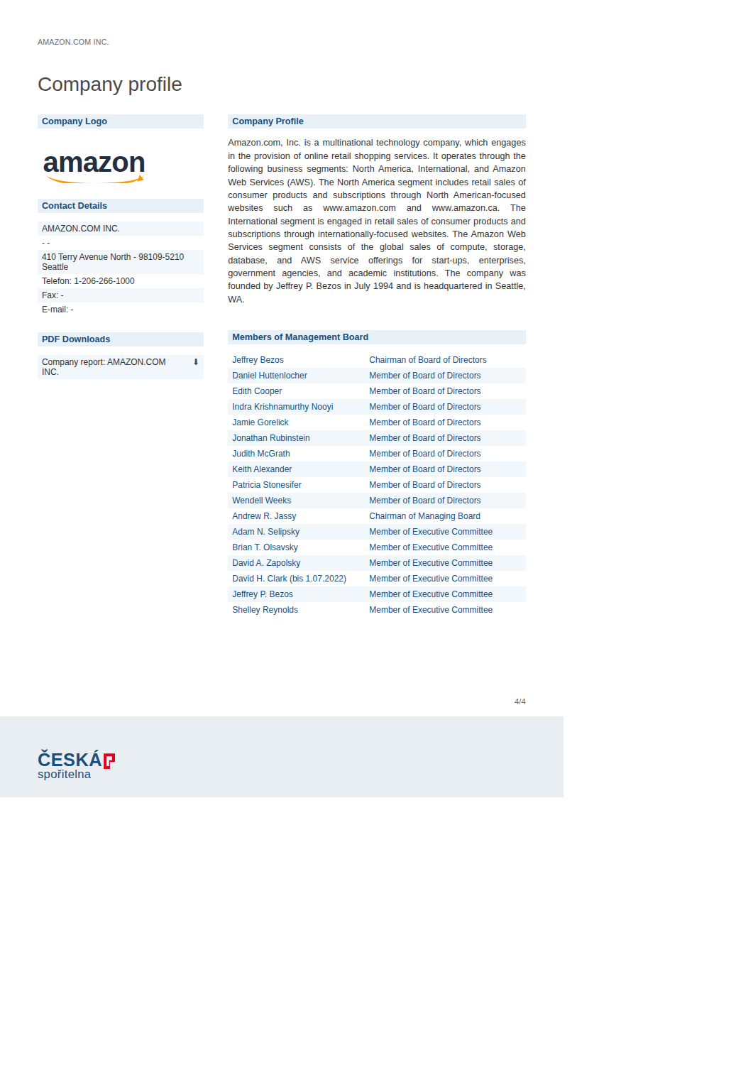AMAZON.COM INC.
Company profile
Company Logo
amazon
Contact Details
| AMAZON.COM INC. |
| - - |
| 410 Terry Avenue North - 98109-5210 Seattle |
| Telefon: 1-206-266-1000 |
| Fax: - |
| E-mail: - |
PDF Downloads
| Company report: AMAZON.COM INC. | ⬇ |
Company Profile
Amazon.com, Inc. is a multinational technology company, which engages in the provision of online retail shopping services. It operates through the following business segments: North America, International, and Amazon Web Services (AWS). The North America segment includes retail sales of consumer products and subscriptions through North American-focused websites such as www.amazon.com and www.amazon.ca. The International segment is engaged in retail sales of consumer products and subscriptions through internationally-focused websites. The Amazon Web Services segment consists of the global sales of compute, storage, database, and AWS service offerings for start-ups, enterprises, government agencies, and academic institutions. The company was founded by Jeffrey P. Bezos in July 1994 and is headquartered in Seattle, WA.
Members of Management Board
| Jeffrey Bezos | Chairman of Board of Directors |
| Daniel Huttenlocher | Member of Board of Directors |
| Edith Cooper | Member of Board of Directors |
| Indra Krishnamurthy Nooyi | Member of Board of Directors |
| Jamie Gorelick | Member of Board of Directors |
| Jonathan Rubinstein | Member of Board of Directors |
| Judith McGrath | Member of Board of Directors |
| Keith Alexander | Member of Board of Directors |
| Patricia Stonesifer | Member of Board of Directors |
| Wendell Weeks | Member of Board of Directors |
| Andrew R. Jassy | Chairman of Managing Board |
| Adam N. Selipsky | Member of Executive Committee |
| Brian T. Olsavsky | Member of Executive Committee |
| David A. Zapolsky | Member of Executive Committee |
| David H. Clark (bis 1.07.2022) | Member of Executive Committee |
| Jeffrey P. Bezos | Member of Executive Committee |
| Shelley Reynolds | Member of Executive Committee |
4/4
ČESKÁ
spořitelna